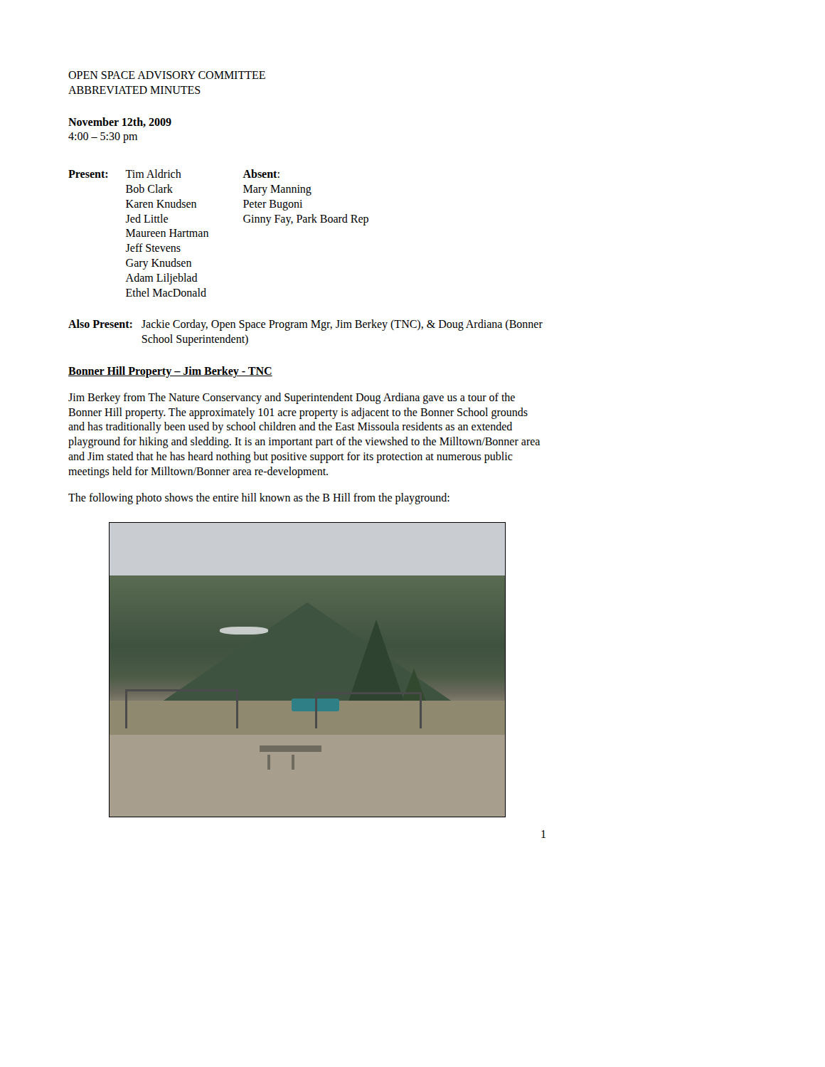OPEN SPACE ADVISORY COMMITTEE
ABBREVIATED MINUTES
November 12th, 2009
4:00 – 5:30 pm
| Present: | Tim Aldrich | Absent : |
| | Bob Clark | Mary Manning |
| | Karen Knudsen | Peter Bugoni |
| | Jed Little | Ginny Fay, Park Board Rep |
| | Maureen Hartman | |
| | Jeff Stevens | |
| | Gary Knudsen | |
| | Adam Liljeblad | |
| | Ethel MacDonald | |
| Also Present: | Jackie Corday, Open Space Program Mgr, Jim Berkey (TNC), & Doug Ardiana (Bonner School Superintendent) |
Bonner Hill Property – Jim Berkey - TNC
Jim Berkey from The Nature Conservancy and Superintendent Doug Ardiana gave us a tour of the Bonner Hill property. The approximately 101 acre property is adjacent to the Bonner School grounds and has traditionally been used by school children and the East Missoula residents as an extended playground for hiking and sledding. It is an important part of the viewshed to the Milltown/Bonner area and Jim stated that he has heard nothing but positive support for its protection at numerous public meetings held for Milltown/Bonner area re-development.
The following photo shows the entire hill known as the B Hill from the playground:
1